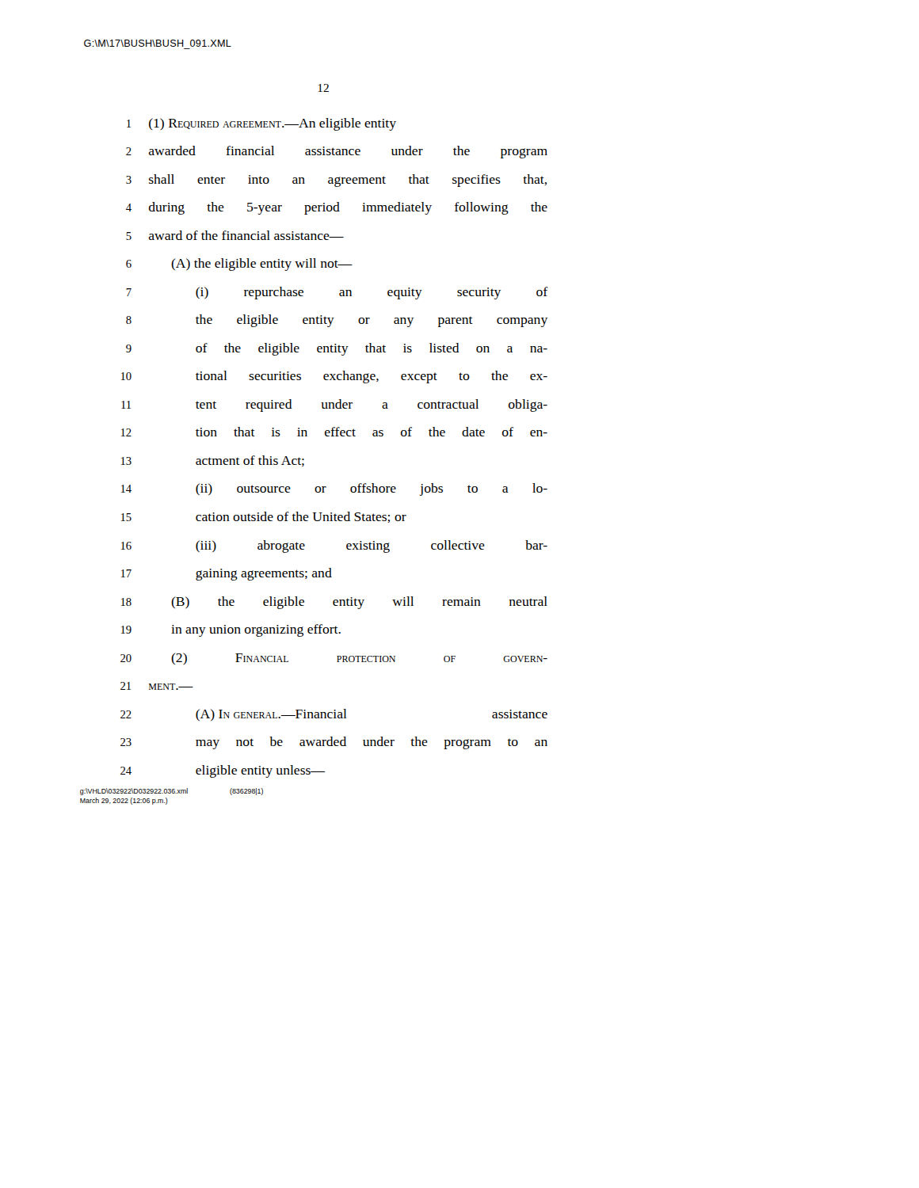G:\M\17\BUSH\BUSH_091.XML
12
| 1 | (1) Required agreement. —An eligible entity |
| 2 | awarded financial assistance under the program |
| 3 | shall enter into an agreement that specifies that, |
| 4 | during the 5-year period immediately following the |
| 5 | award of the financial assistance— |
| 6 | (A) the eligible entity will not— |
| 7 | (i) repurchase an equity security of |
| 8 | the eligible entity or any parent company |
| 9 | of the eligible entity that is listed on a na- |
| 10 | tional securities exchange, except to the ex- |
| 11 | tent required under a contractual obliga- |
| 12 | tion that is in effect as of the date of en- |
| 13 | actment of this Act; |
| 14 | (ii) outsource or offshore jobs to a lo- |
| 15 | cation outside of the United States; or |
| 16 | (iii) abrogate existing collective bar- |
| 17 | gaining agreements; and |
| 18 | (B) the eligible entity will remain neutral |
| 19 | in any union organizing effort. |
| 20 | (2) Financial protection of govern- |
| 21 | ment .— |
| 22 | (A) In general. —Financial assistance |
| 23 | may not be awarded under the program to an |
| 24 | eligible entity unless— |
g:\VHLD\032922\D032922.036.xml (836298|1)
March 29, 2022 (12:06 p.m.)